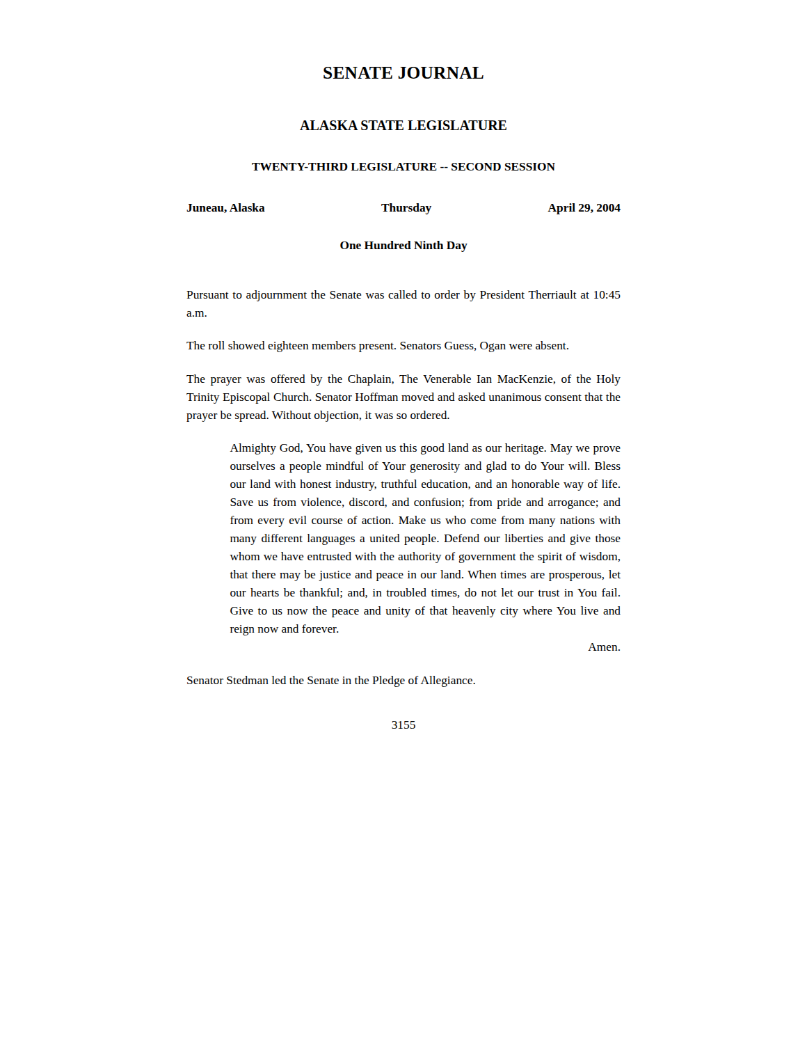SENATE JOURNAL
ALASKA STATE LEGISLATURE
TWENTY-THIRD LEGISLATURE -- SECOND SESSION
Juneau, Alaska Thursday April 29, 2004
One Hundred Ninth Day
Pursuant to adjournment the Senate was called to order by President Therriault at 10:45 a.m.
The roll showed eighteen members present. Senators Guess, Ogan were absent.
The prayer was offered by the Chaplain, The Venerable Ian MacKenzie, of the Holy Trinity Episcopal Church. Senator Hoffman moved and asked unanimous consent that the prayer be spread. Without objection, it was so ordered.
Almighty God, You have given us this good land as our heritage. May we prove ourselves a people mindful of Your generosity and glad to do Your will. Bless our land with honest industry, truthful education, and an honorable way of life. Save us from violence, discord, and confusion; from pride and arrogance; and from every evil course of action. Make us who come from many nations with many different languages a united people. Defend our liberties and give those whom we have entrusted with the authority of government the spirit of wisdom, that there may be justice and peace in our land. When times are prosperous, let our hearts be thankful; and, in troubled times, do not let our trust in You fail. Give to us now the peace and unity of that heavenly city where You live and reign now and forever.
Amen.
Senator Stedman led the Senate in the Pledge of Allegiance.
3155